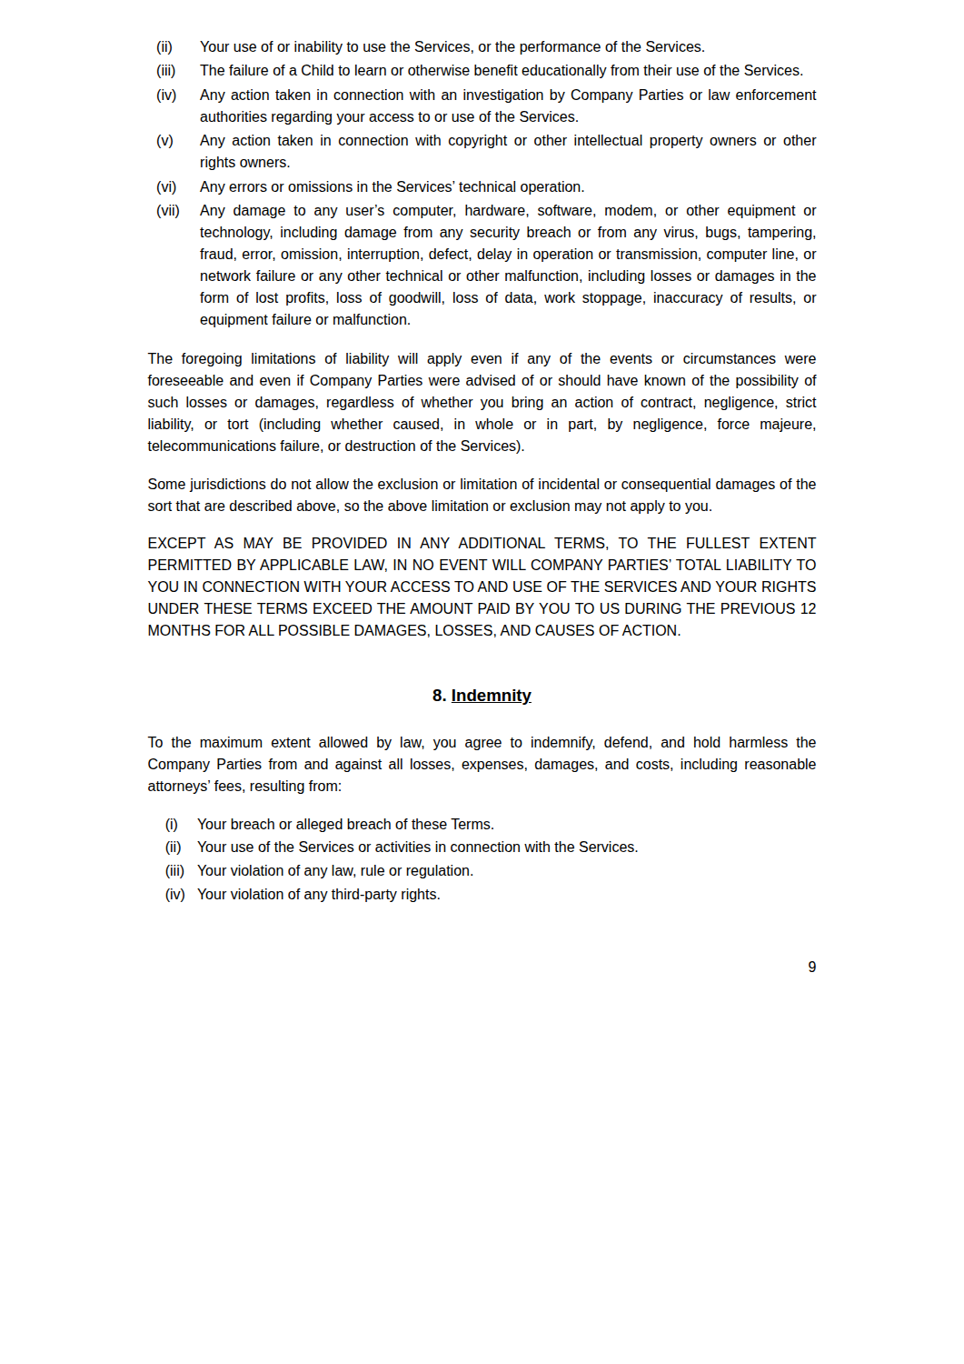(ii) Your use of or inability to use the Services, or the performance of the Services.
(iii) The failure of a Child to learn or otherwise benefit educationally from their use of the Services.
(iv) Any action taken in connection with an investigation by Company Parties or law enforcement authorities regarding your access to or use of the Services.
(v) Any action taken in connection with copyright or other intellectual property owners or other rights owners.
(vi) Any errors or omissions in the Services’ technical operation.
(vii) Any damage to any user’s computer, hardware, software, modem, or other equipment or technology, including damage from any security breach or from any virus, bugs, tampering, fraud, error, omission, interruption, defect, delay in operation or transmission, computer line, or network failure or any other technical or other malfunction, including losses or damages in the form of lost profits, loss of goodwill, loss of data, work stoppage, inaccuracy of results, or equipment failure or malfunction.
The foregoing limitations of liability will apply even if any of the events or circumstances were foreseeable and even if Company Parties were advised of or should have known of the possibility of such losses or damages, regardless of whether you bring an action of contract, negligence, strict liability, or tort (including whether caused, in whole or in part, by negligence, force majeure, telecommunications failure, or destruction of the Services).
Some jurisdictions do not allow the exclusion or limitation of incidental or consequential damages of the sort that are described above, so the above limitation or exclusion may not apply to you.
EXCEPT AS MAY BE PROVIDED IN ANY ADDITIONAL TERMS, TO THE FULLEST EXTENT PERMITTED BY APPLICABLE LAW, IN NO EVENT WILL COMPANY PARTIES’ TOTAL LIABILITY TO YOU IN CONNECTION WITH YOUR ACCESS TO AND USE OF THE SERVICES AND YOUR RIGHTS UNDER THESE TERMS EXCEED THE AMOUNT PAID BY YOU TO US DURING THE PREVIOUS 12 MONTHS FOR ALL POSSIBLE DAMAGES, LOSSES, AND CAUSES OF ACTION.
8. Indemnity
To the maximum extent allowed by law, you agree to indemnify, defend, and hold harmless the Company Parties from and against all losses, expenses, damages, and costs, including reasonable attorneys’ fees, resulting from:
(i) Your breach or alleged breach of these Terms.
(ii) Your use of the Services or activities in connection with the Services.
(iii) Your violation of any law, rule or regulation.
(iv) Your violation of any third-party rights.
9